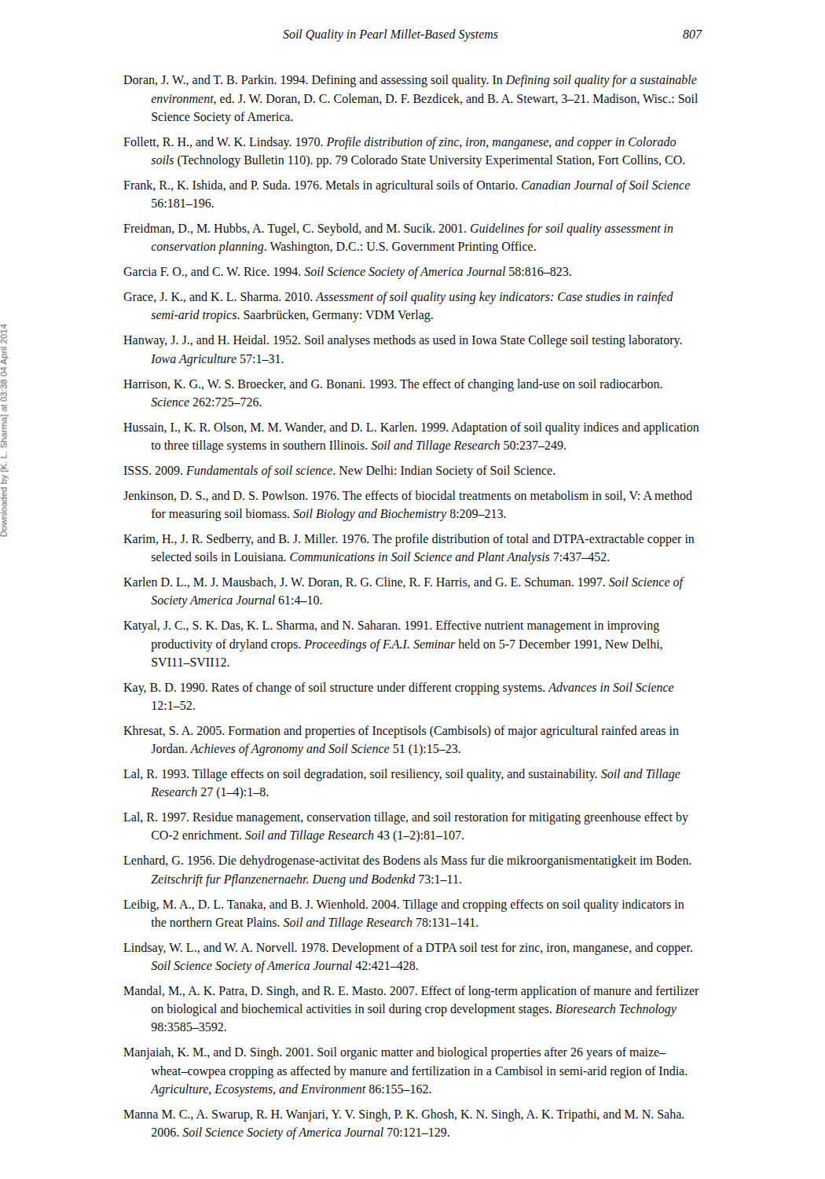Downloaded by [K. L. Sharma] at 03:38 04 April 2014
Soil Quality in Pearl Millet-Based Systems 807
Doran, J. W., and T. B. Parkin. 1994. Defining and assessing soil quality. In Defining soil quality for a sustainable environment, ed. J. W. Doran, D. C. Coleman, D. F. Bezdicek, and B. A. Stewart, 3–21. Madison, Wisc.: Soil Science Society of America.
Follett, R. H., and W. K. Lindsay. 1970. Profile distribution of zinc, iron, manganese, and copper in Colorado soils (Technology Bulletin 110). pp. 79 Colorado State University Experimental Station, Fort Collins, CO.
Frank, R., K. Ishida, and P. Suda. 1976. Metals in agricultural soils of Ontario. Canadian Journal of Soil Science 56:181–196.
Freidman, D., M. Hubbs, A. Tugel, C. Seybold, and M. Sucik. 2001. Guidelines for soil quality assessment in conservation planning. Washington, D.C.: U.S. Government Printing Office.
Garcia F. O., and C. W. Rice. 1994. Soil Science Society of America Journal 58:816–823.
Grace, J. K., and K. L. Sharma. 2010. Assessment of soil quality using key indicators: Case studies in rainfed semi-arid tropics. Saarbrücken, Germany: VDM Verlag.
Hanway, J. J., and H. Heidal. 1952. Soil analyses methods as used in Iowa State College soil testing laboratory. Iowa Agriculture 57:1–31.
Harrison, K. G., W. S. Broecker, and G. Bonani. 1993. The effect of changing land-use on soil radiocarbon. Science 262:725–726.
Hussain, I., K. R. Olson, M. M. Wander, and D. L. Karlen. 1999. Adaptation of soil quality indices and application to three tillage systems in southern Illinois. Soil and Tillage Research 50:237–249.
ISSS. 2009. Fundamentals of soil science. New Delhi: Indian Society of Soil Science.
Jenkinson, D. S., and D. S. Powlson. 1976. The effects of biocidal treatments on metabolism in soil, V: A method for measuring soil biomass. Soil Biology and Biochemistry 8:209–213.
Karim, H., J. R. Sedberry, and B. J. Miller. 1976. The profile distribution of total and DTPA-extractable copper in selected soils in Louisiana. Communications in Soil Science and Plant Analysis 7:437–452.
Karlen D. L., M. J. Mausbach, J. W. Doran, R. G. Cline, R. F. Harris, and G. E. Schuman. 1997. Soil Science of Society America Journal 61:4–10.
Katyal, J. C., S. K. Das, K. L. Sharma, and N. Saharan. 1991. Effective nutrient management in improving productivity of dryland crops. Proceedings of F.A.I. Seminar held on 5-7 December 1991, New Delhi, SVI11–SVII12.
Kay, B. D. 1990. Rates of change of soil structure under different cropping systems. Advances in Soil Science 12:1–52.
Khresat, S. A. 2005. Formation and properties of Inceptisols (Cambisols) of major agricultural rainfed areas in Jordan. Achieves of Agronomy and Soil Science 51 (1):15–23.
Lal, R. 1993. Tillage effects on soil degradation, soil resiliency, soil quality, and sustainability. Soil and Tillage Research 27 (1–4):1–8.
Lal, R. 1997. Residue management, conservation tillage, and soil restoration for mitigating greenhouse effect by CO-2 enrichment. Soil and Tillage Research 43 (1–2):81–107.
Lenhard, G. 1956. Die dehydrogenase-activitat des Bodens als Mass fur die mikroorganismentatigkeit im Boden. Zeitschrift fur Pflanzenernaehr. Dueng und Bodenkd 73:1–11.
Leibig, M. A., D. L. Tanaka, and B. J. Wienhold. 2004. Tillage and cropping effects on soil quality indicators in the northern Great Plains. Soil and Tillage Research 78:131–141.
Lindsay, W. L., and W. A. Norvell. 1978. Development of a DTPA soil test for zinc, iron, manganese, and copper. Soil Science Society of America Journal 42:421–428.
Mandal, M., A. K. Patra, D. Singh, and R. E. Masto. 2007. Effect of long-term application of manure and fertilizer on biological and biochemical activities in soil during crop development stages. Bioresearch Technology 98:3585–3592.
Manjaiah, K. M., and D. Singh. 2001. Soil organic matter and biological properties after 26 years of maize–wheat–cowpea cropping as affected by manure and fertilization in a Cambisol in semi-arid region of India. Agriculture, Ecosystems, and Environment 86:155–162.
Manna M. C., A. Swarup, R. H. Wanjari, Y. V. Singh, P. K. Ghosh, K. N. Singh, A. K. Tripathi, and M. N. Saha. 2006. Soil Science Society of America Journal 70:121–129.